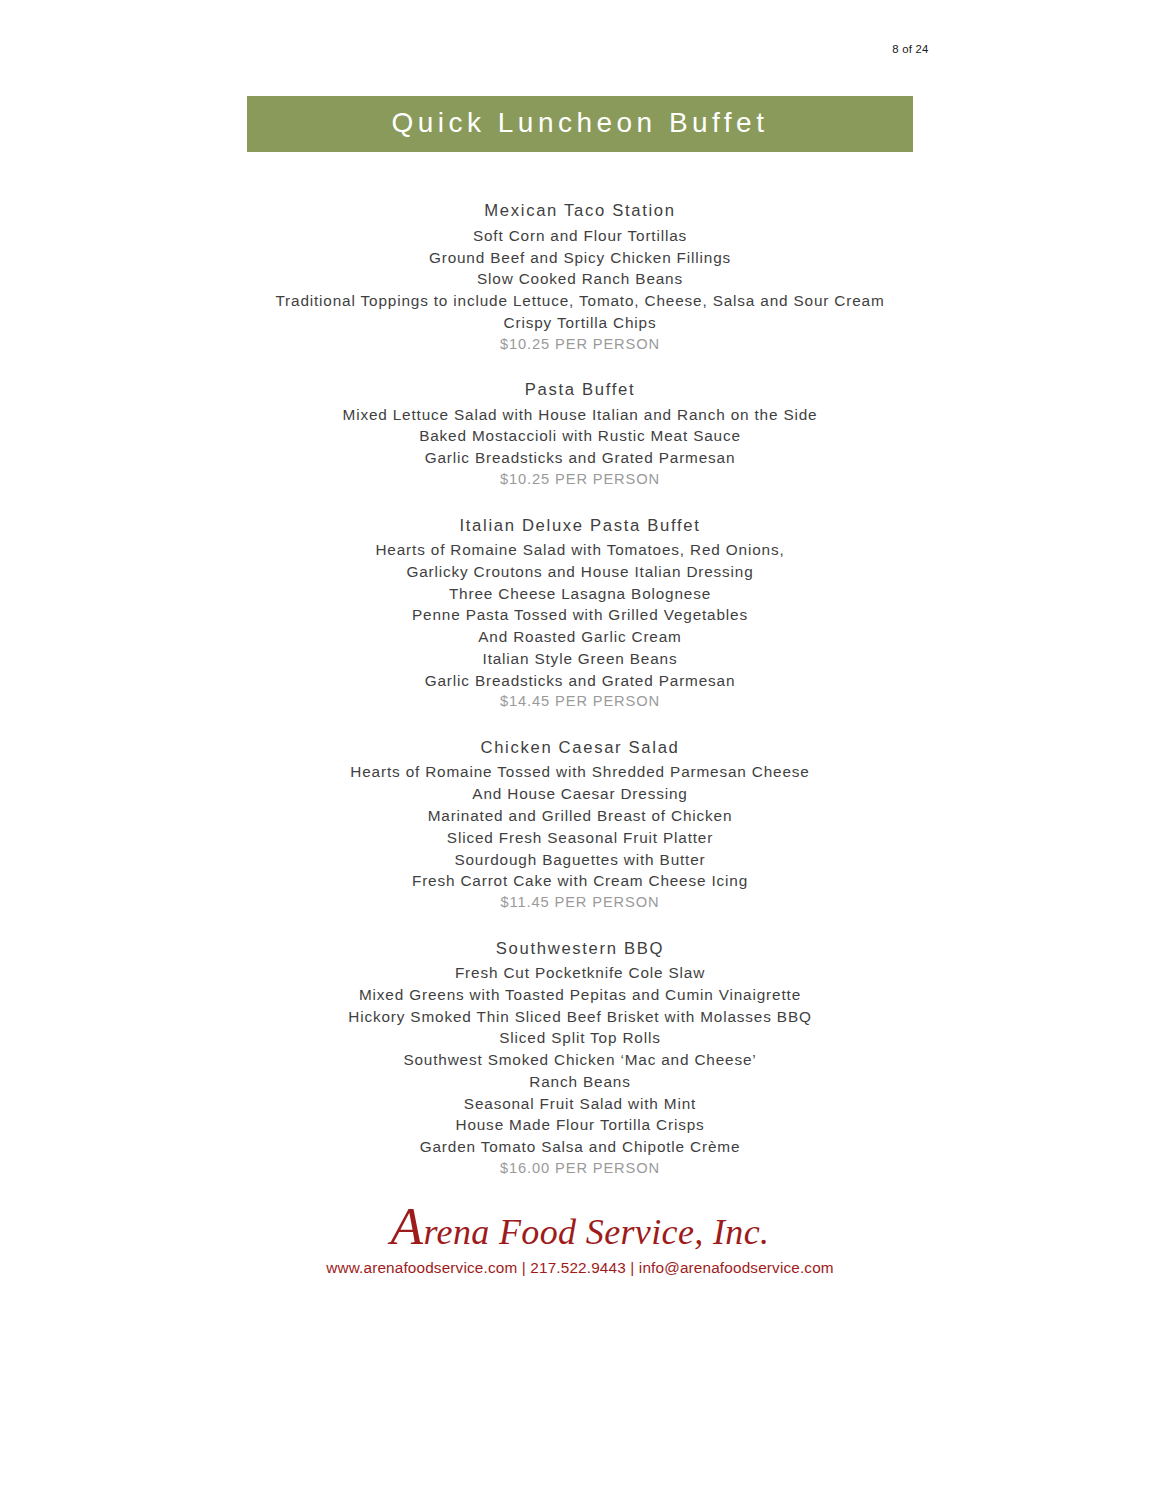8 of 24
Quick Luncheon Buffet
Mexican Taco Station
Soft Corn and Flour Tortillas
Ground Beef and Spicy Chicken Fillings
Slow Cooked Ranch Beans
Traditional Toppings to include Lettuce, Tomato, Cheese, Salsa and Sour Cream
Crispy Tortilla Chips
$10.25 PER PERSON
Pasta Buffet
Mixed Lettuce Salad with House Italian and Ranch on the Side
Baked Mostaccioli with Rustic Meat Sauce
Garlic Breadsticks and Grated Parmesan
$10.25 PER PERSON
Italian Deluxe Pasta Buffet
Hearts of Romaine Salad with Tomatoes, Red Onions,
Garlicky Croutons and House Italian Dressing
Three Cheese Lasagna Bolognese
Penne Pasta Tossed with Grilled Vegetables
And Roasted Garlic Cream
Italian Style Green Beans
Garlic Breadsticks and Grated Parmesan
$14.45 PER PERSON
Chicken Caesar Salad
Hearts of Romaine Tossed with Shredded Parmesan Cheese
And House Caesar Dressing
Marinated and Grilled Breast of Chicken
Sliced Fresh Seasonal Fruit Platter
Sourdough Baguettes with Butter
Fresh Carrot Cake with Cream Cheese Icing
$11.45 PER PERSON
Southwestern BBQ
Fresh Cut Pocketknife Cole Slaw
Mixed Greens with Toasted Pepitas and Cumin Vinaigrette
Hickory Smoked Thin Sliced Beef Brisket with Molasses BBQ
Sliced Split Top Rolls
Southwest Smoked Chicken ‘Mac and Cheese’
Ranch Beans
Seasonal Fruit Salad with Mint
House Made Flour Tortilla Crisps
Garden Tomato Salsa and Chipotle Crème
$16.00 PER PERSON
Arena Food Service, Inc.
www.arenafoodservice.com | 217.522.9443 | info@arenafoodservice.com